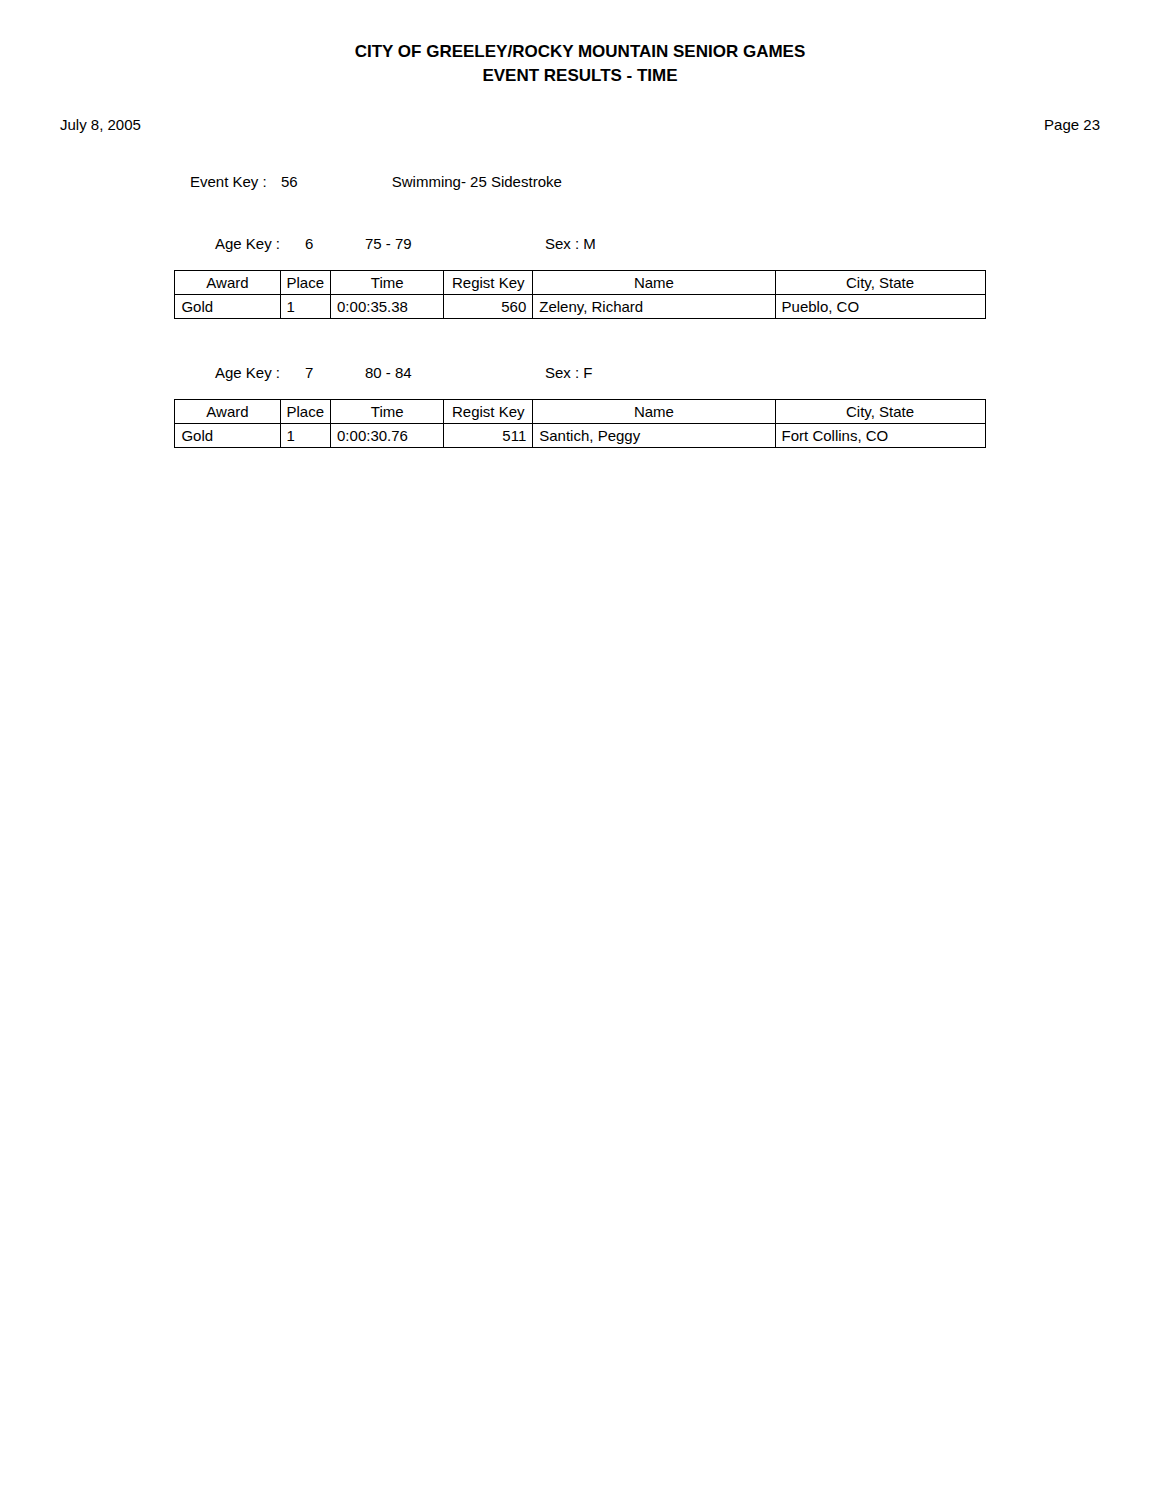CITY OF GREELEY/ROCKY MOUNTAIN SENIOR GAMES
EVENT RESULTS - TIME
July 8, 2005 Page 23
Event Key : 56 Swimming- 25 Sidestroke
Age Key : 6 75 - 79 Sex : M
| Award | Place | Time | Regist Key | Name | City, State |
| --- | --- | --- | --- | --- | --- |
| Gold | 1 | 0:00:35.38 | 560 | Zeleny, Richard | Pueblo, CO |
Age Key : 7 80 - 84 Sex : F
| Award | Place | Time | Regist Key | Name | City, State |
| --- | --- | --- | --- | --- | --- |
| Gold | 1 | 0:00:30.76 | 511 | Santich, Peggy | Fort Collins, CO |